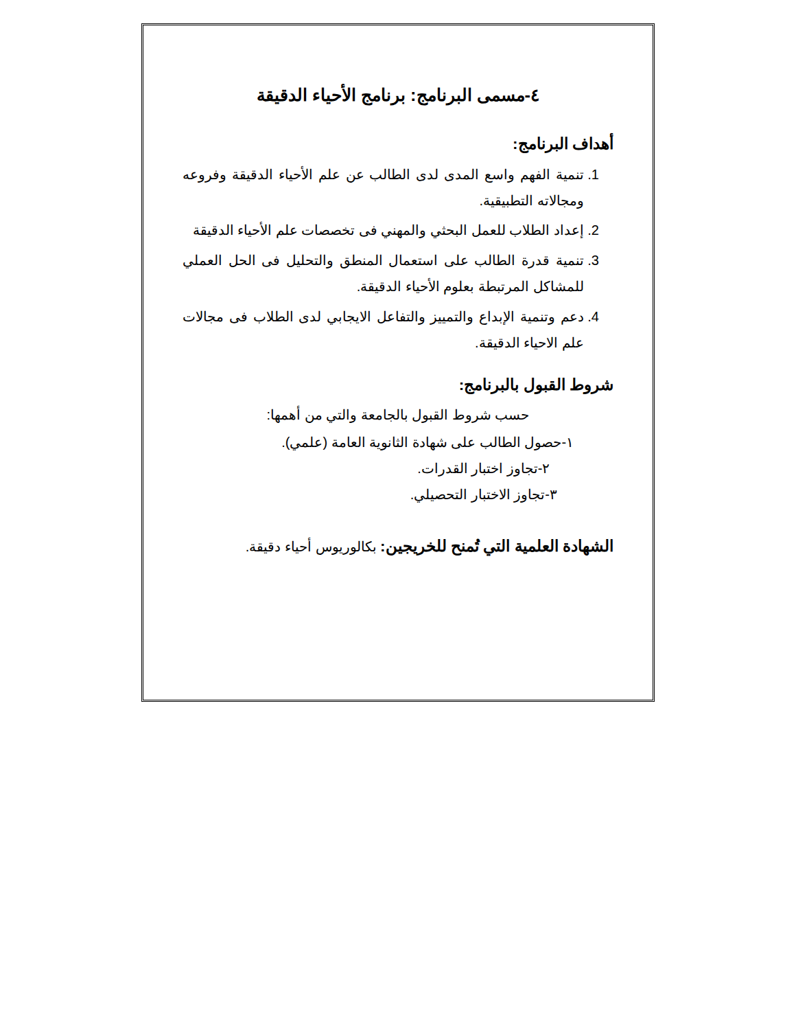٤-مسمى البرنامج: برنامج الأحياء الدقيقة
أهداف البرنامج:
تنمية الفهم واسع المدى لدى الطالب عن علم الأحياء الدقيقة وفروعه ومجالاته التطبيقية.
إعداد الطلاب للعمل البحثي والمهني فى تخصصات علم الأحياء الدقيقة
تنمية قدرة الطالب على استعمال المنطق والتحليل فى الحل العملي للمشاكل المرتبطة بعلوم الأحياء الدقيقة.
دعم وتنمية الإبداع والتمييز والتفاعل الايجابي لدى الطلاب فى مجالات علم الاحياء الدقيقة.
شروط القبول بالبرنامج:
حسب شروط القبول بالجامعة والتي من أهمها:
١-حصول الطالب على شهادة الثانوية العامة (علمي).
٢-تجاوز اختبار القدرات.
٣-تجاوز الاختبار التحصيلي.
الشهادة العلمية التي تُمنح للخريجين: بكالوريوس أحياء دقيقة.